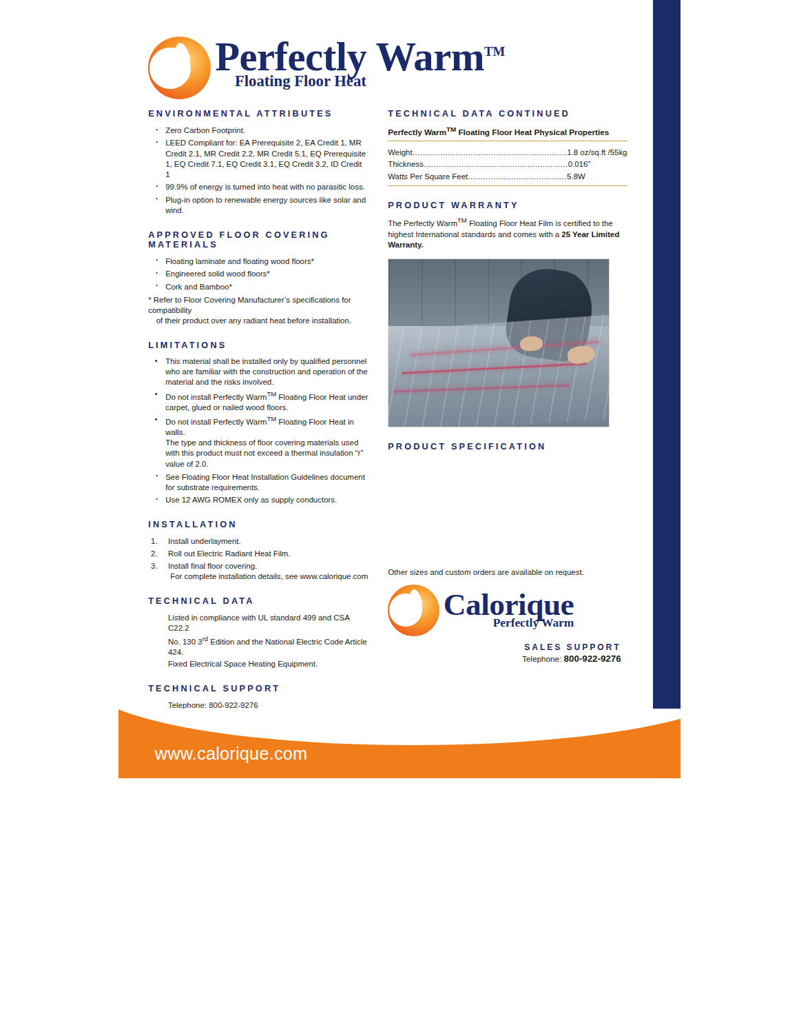Perfectly WarmTM
Floating Floor Heat
Environmental Attributes
Zero Carbon Footprint.
LEED Compliant for: EA Prerequisite 2, EA Credit 1, MR Credit 2.1, MR Credit 2.2, MR Credit 5.1, EQ Prerequisite 1, EQ Credit 7.1, EQ Credit 3.1, EQ Credit 3.2, ID Credit 1
99.9% of energy is turned into heat with no parasitic loss.
Plug-in option to renewable energy sources like solar and wind.
Approved Floor Covering Materials
Floating laminate and floating wood floors*
Engineered solid wood floors*
Cork and Bamboo*
* Refer to Floor Covering Manufacturer’s specifications for compatibility of their product over any radiant heat before installation.
Limitations
This material shall be installed only by qualified personnel who are familiar with the construction and operation of the material and the risks involved.
Do not install Perfectly WarmTM Floating Floor Heat under carpet, glued or nailed wood floors.
Do not install Perfectly WarmTM Floating Floor Heat in walls.
The type and thickness of floor covering materials used with this product must not exceed a thermal insulation “r” value of 2.0.
See Floating Floor Heat Installation Guidelines document for substrate requirements.
Use 12 AWG ROMEX only as supply conductors.
Installation
Install underlayment.
Roll out Electric Radiant Heat Film.
Install final floor covering.
For complete installation details, see www.calorique.com
Technical Data
Listed in compliance with UL standard 499 and CSA C22.2
No. 130 3rd Edition and the National Electric Code Article 424.
Fixed Electrical Space Heating Equipment.
Technical Support
Telephone: 800-922-9276
Email: info@calorique.com
25
C ETL US LISTED
Technical Data Continued
Perfectly WarmTM Floating Floor Heat Physical Properties
Weight............................................................. 1.8 oz/sq.ft /55kg/m2
Thickness......................................................... 0.016”
Watts Per Square Feet....................................... 5.8W
Product Warranty
The Perfectly WarmTM Floating Floor Heat Film is certified to the highest International standards and comes with a 25 Year Limited Warranty.
Product Specification
Other sizes and custom orders are available on request.
Calorique
Perfectly Warm
SALES SUPPORT
Telephone: 800-922-9276
www.calorique.com